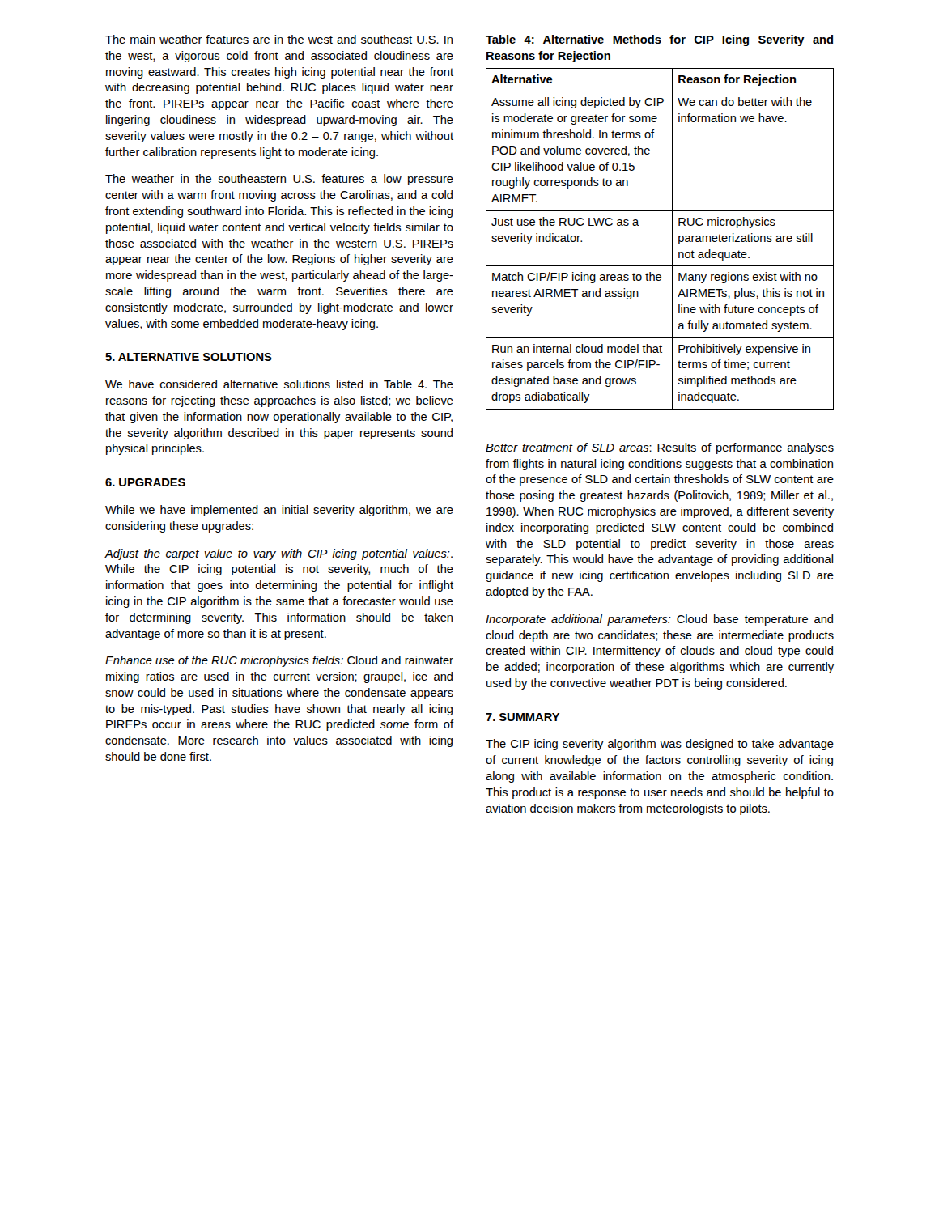The main weather features are in the west and southeast U.S. In the west, a vigorous cold front and associated cloudiness are moving eastward. This creates high icing potential near the front with decreasing potential behind. RUC places liquid water near the front. PIREPs appear near the Pacific coast where there lingering cloudiness in widespread upward-moving air. The severity values were mostly in the 0.2 – 0.7 range, which without further calibration represents light to moderate icing.
The weather in the southeastern U.S. features a low pressure center with a warm front moving across the Carolinas, and a cold front extending southward into Florida. This is reflected in the icing potential, liquid water content and vertical velocity fields similar to those associated with the weather in the western U.S. PIREPs appear near the center of the low. Regions of higher severity are more widespread than in the west, particularly ahead of the large-scale lifting around the warm front. Severities there are consistently moderate, surrounded by light-moderate and lower values, with some embedded moderate-heavy icing.
5. Alternative Solutions
We have considered alternative solutions listed in Table 4. The reasons for rejecting these approaches is also listed; we believe that given the information now operationally available to the CIP, the severity algorithm described in this paper represents sound physical principles.
6. Upgrades
While we have implemented an initial severity algorithm, we are considering these upgrades:
Adjust the carpet value to vary with CIP icing potential values:. While the CIP icing potential is not severity, much of the information that goes into determining the potential for inflight icing in the CIP algorithm is the same that a forecaster would use for determining severity. This information should be taken advantage of more so than it is at present.
Enhance use of the RUC microphysics fields: Cloud and rainwater mixing ratios are used in the current version; graupel, ice and snow could be used in situations where the condensate appears to be mis-typed. Past studies have shown that nearly all icing PIREPs occur in areas where the RUC predicted some form of condensate. More research into values associated with icing should be done first.
Table 4: Alternative Methods for CIP Icing Severity and Reasons for Rejection
| Alternative | Reason for Rejection |
| --- | --- |
| Assume all icing depicted by CIP is moderate or greater for some minimum threshold. In terms of POD and volume covered, the CIP likelihood value of 0.15 roughly corresponds to an AIRMET. | We can do better with the information we have. |
| Just use the RUC LWC as a severity indicator. | RUC microphysics parameterizations are still not adequate. |
| Match CIP/FIP icing areas to the nearest AIRMET and assign severity | Many regions exist with no AIRMETs, plus, this is not in line with future concepts of a fully automated system. |
| Run an internal cloud model that raises parcels from the CIP/FIP-designated base and grows drops adiabatically | Prohibitively expensive in terms of time; current simplified methods are inadequate. |
Better treatment of SLD areas: Results of performance analyses from flights in natural icing conditions suggests that a combination of the presence of SLD and certain thresholds of SLW content are those posing the greatest hazards (Politovich, 1989; Miller et al., 1998). When RUC microphysics are improved, a different severity index incorporating predicted SLW content could be combined with the SLD potential to predict severity in those areas separately. This would have the advantage of providing additional guidance if new icing certification envelopes including SLD are adopted by the FAA.
Incorporate additional parameters: Cloud base temperature and cloud depth are two candidates; these are intermediate products created within CIP. Intermittency of clouds and cloud type could be added; incorporation of these algorithms which are currently used by the convective weather PDT is being considered.
7. Summary
The CIP icing severity algorithm was designed to take advantage of current knowledge of the factors controlling severity of icing along with available information on the atmospheric condition. This product is a response to user needs and should be helpful to aviation decision makers from meteorologists to pilots.